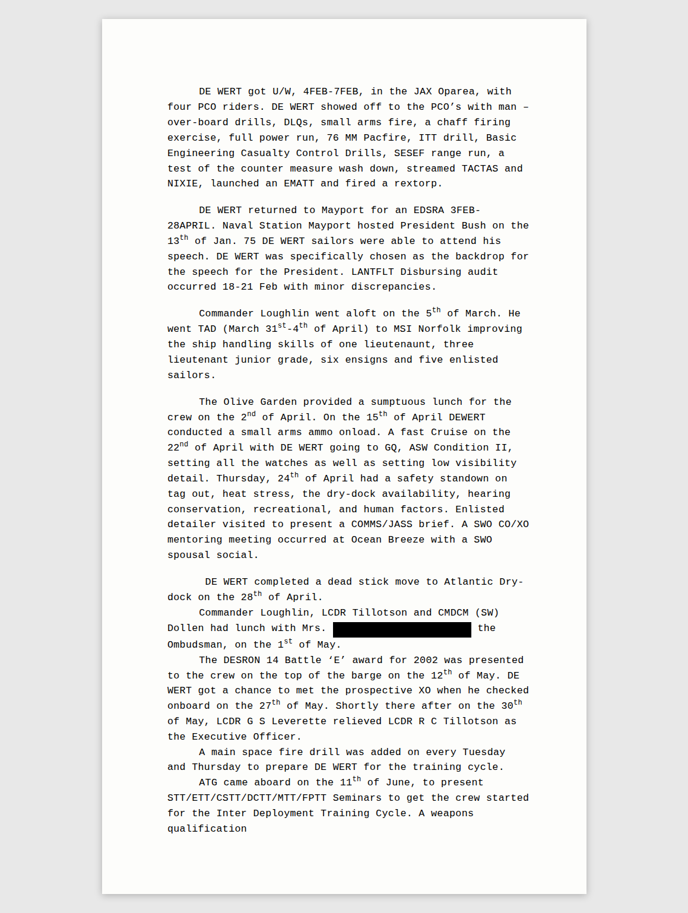DE WERT got U/W, 4FEB-7FEB, in the JAX Oparea, with four PCO riders. DE WERT showed off to the PCO’s with man –over-board drills, DLQs, small arms fire, a chaff firing exercise, full power run, 76 MM Pacfire, ITT drill, Basic Engineering Casualty Control Drills, SESEF range run, a test of the counter measure wash down, streamed TACTAS and NIXIE, launched an EMATT and fired a rextorp.
DE WERT returned to Mayport for an EDSRA 3FEB-28APRIL. Naval Station Mayport hosted President Bush on the 13th of Jan. 75 DE WERT sailors were able to attend his speech. DE WERT was specifically chosen as the backdrop for the speech for the President. LANTFLT Disbursing audit occurred 18-21 Feb with minor discrepancies.
Commander Loughlin went aloft on the 5th of March. He went TAD (March 31st-4th of April) to MSI Norfolk improving the ship handling skills of one lieutenaunt, three lieutenant junior grade, six ensigns and five enlisted sailors.
The Olive Garden provided a sumptuous lunch for the crew on the 2nd of April. On the 15th of April DEWERT conducted a small arms ammo onload. A fast Cruise on the 22nd of April with DE WERT going to GQ, ASW Condition II, setting all the watches as well as setting low visibility detail. Thursday, 24th of April had a safety standown on tag out, heat stress, the dry-dock availability, hearing conservation, recreational, and human factors. Enlisted detailer visited to present a COMMS/JASS brief. A SWO CO/XO mentoring meeting occurred at Ocean Breeze with a SWO spousal social.
DE WERT completed a dead stick move to Atlantic Dry-dock on the 28th of April.
Commander Loughlin, LCDR Tillotson and CMDCM (SW) Dollen had lunch with Mrs. the Ombudsman, on the 1st of May.
The DESRON 14 Battle ‘E’ award for 2002 was presented to the crew on the top of the barge on the 12th of May. DE WERT got a chance to met the prospective XO when he checked onboard on the 27th of May. Shortly there after on the 30th of May, LCDR G S Leverette relieved LCDR R C Tillotson as the Executive Officer.
A main space fire drill was added on every Tuesday and Thursday to prepare DE WERT for the training cycle.
ATG came aboard on the 11th of June, to present STT/ETT/CSTT/DCTT/MTT/FPTT Seminars to get the crew started for the Inter Deployment Training Cycle. A weapons qualification